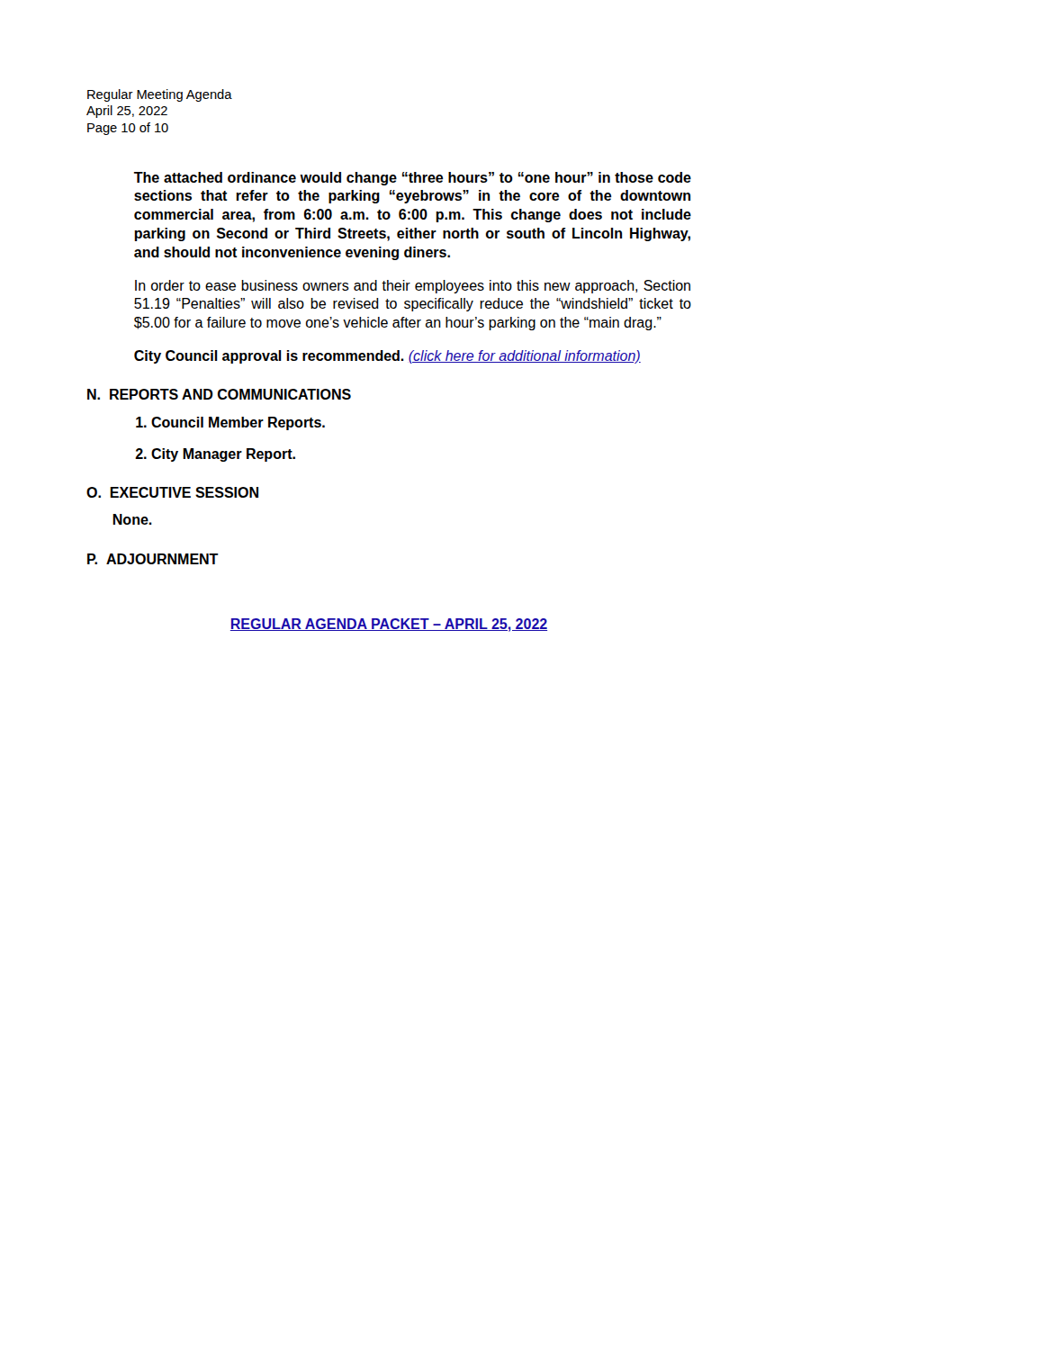Regular Meeting Agenda
April 25, 2022
Page 10 of 10
The attached ordinance would change “three hours” to “one hour” in those code sections that refer to the parking “eyebrows” in the core of the downtown commercial area, from 6:00 a.m. to 6:00 p.m. This change does not include parking on Second or Third Streets, either north or south of Lincoln Highway, and should not inconvenience evening diners.
In order to ease business owners and their employees into this new approach, Section 51.19 “Penalties” will also be revised to specifically reduce the “windshield” ticket to $5.00 for a failure to move one’s vehicle after an hour’s parking on the “main drag.”
City Council approval is recommended. (click here for additional information)
N. REPORTS AND COMMUNICATIONS
Council Member Reports.
City Manager Report.
O. EXECUTIVE SESSION
None.
P. ADJOURNMENT
REGULAR AGENDA PACKET – APRIL 25, 2022